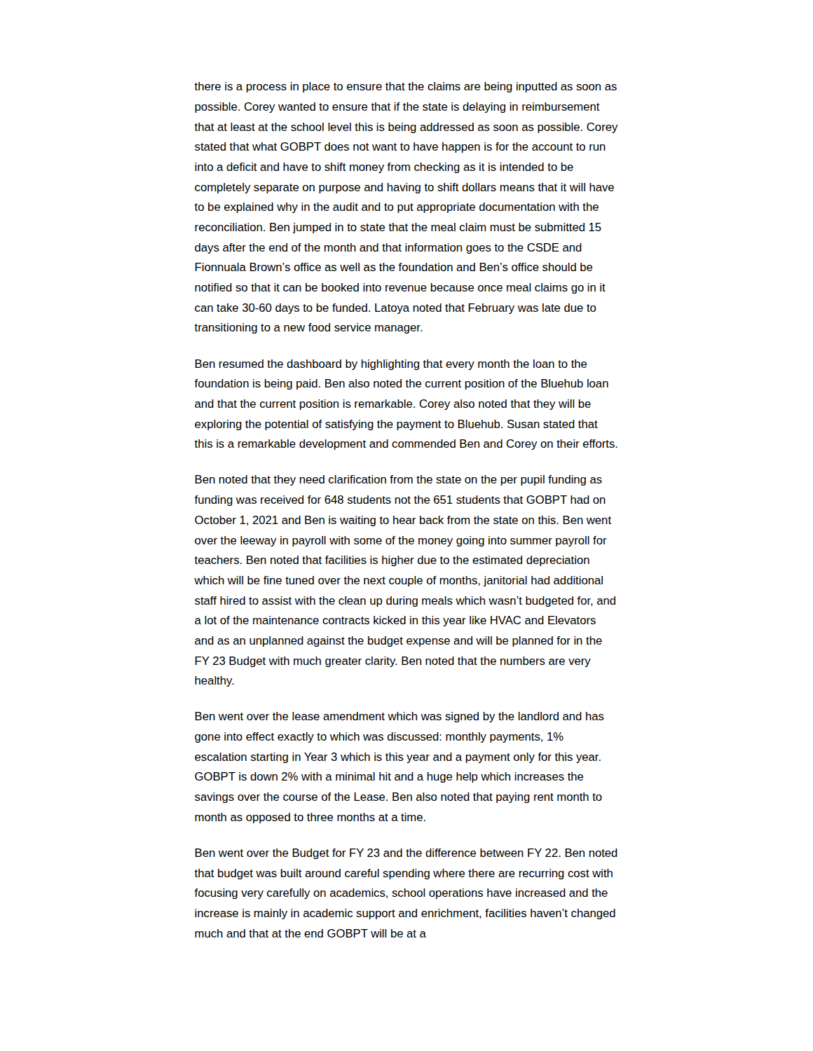there is a process in place to ensure that the claims are being inputted as soon as possible. Corey wanted to ensure that if the state is delaying in reimbursement that at least at the school level this is being addressed as soon as possible. Corey stated that what GOBPT does not want to have happen is for the account to run into a deficit and have to shift money from checking as it is intended to be completely separate on purpose and having to shift dollars means that it will have to be explained why in the audit and to put appropriate documentation with the reconciliation. Ben jumped in to state that the meal claim must be submitted 15 days after the end of the month and that information goes to the CSDE and Fionnuala Brown’s office as well as the foundation and Ben’s office should be notified so that it can be booked into revenue because once meal claims go in it can take 30-60 days to be funded. Latoya noted that February was late due to transitioning to a new food service manager.
Ben resumed the dashboard by highlighting that every month the loan to the foundation is being paid. Ben also noted the current position of the Bluehub loan and that the current position is remarkable. Corey also noted that they will be exploring the potential of satisfying the payment to Bluehub. Susan stated that this is a remarkable development and commended Ben and Corey on their efforts.
Ben noted that they need clarification from the state on the per pupil funding as funding was received for 648 students not the 651 students that GOBPT had on October 1, 2021 and Ben is waiting to hear back from the state on this. Ben went over the leeway in payroll with some of the money going into summer payroll for teachers. Ben noted that facilities is higher due to the estimated depreciation which will be fine tuned over the next couple of months, janitorial had additional staff hired to assist with the clean up during meals which wasn’t budgeted for, and a lot of the maintenance contracts kicked in this year like HVAC and Elevators and as an unplanned against the budget expense and will be planned for in the FY 23 Budget with much greater clarity. Ben noted that the numbers are very healthy.
Ben went over the lease amendment which was signed by the landlord and has gone into effect exactly to which was discussed: monthly payments, 1% escalation starting in Year 3 which is this year and a payment only for this year. GOBPT is down 2% with a minimal hit and a huge help which increases the savings over the course of the Lease. Ben also noted that paying rent month to month as opposed to three months at a time.
Ben went over the Budget for FY 23 and the difference between FY 22. Ben noted that budget was built around careful spending where there are recurring cost with focusing very carefully on academics, school operations have increased and the increase is mainly in academic support and enrichment, facilities haven’t changed much and that at the end GOBPT will be at a